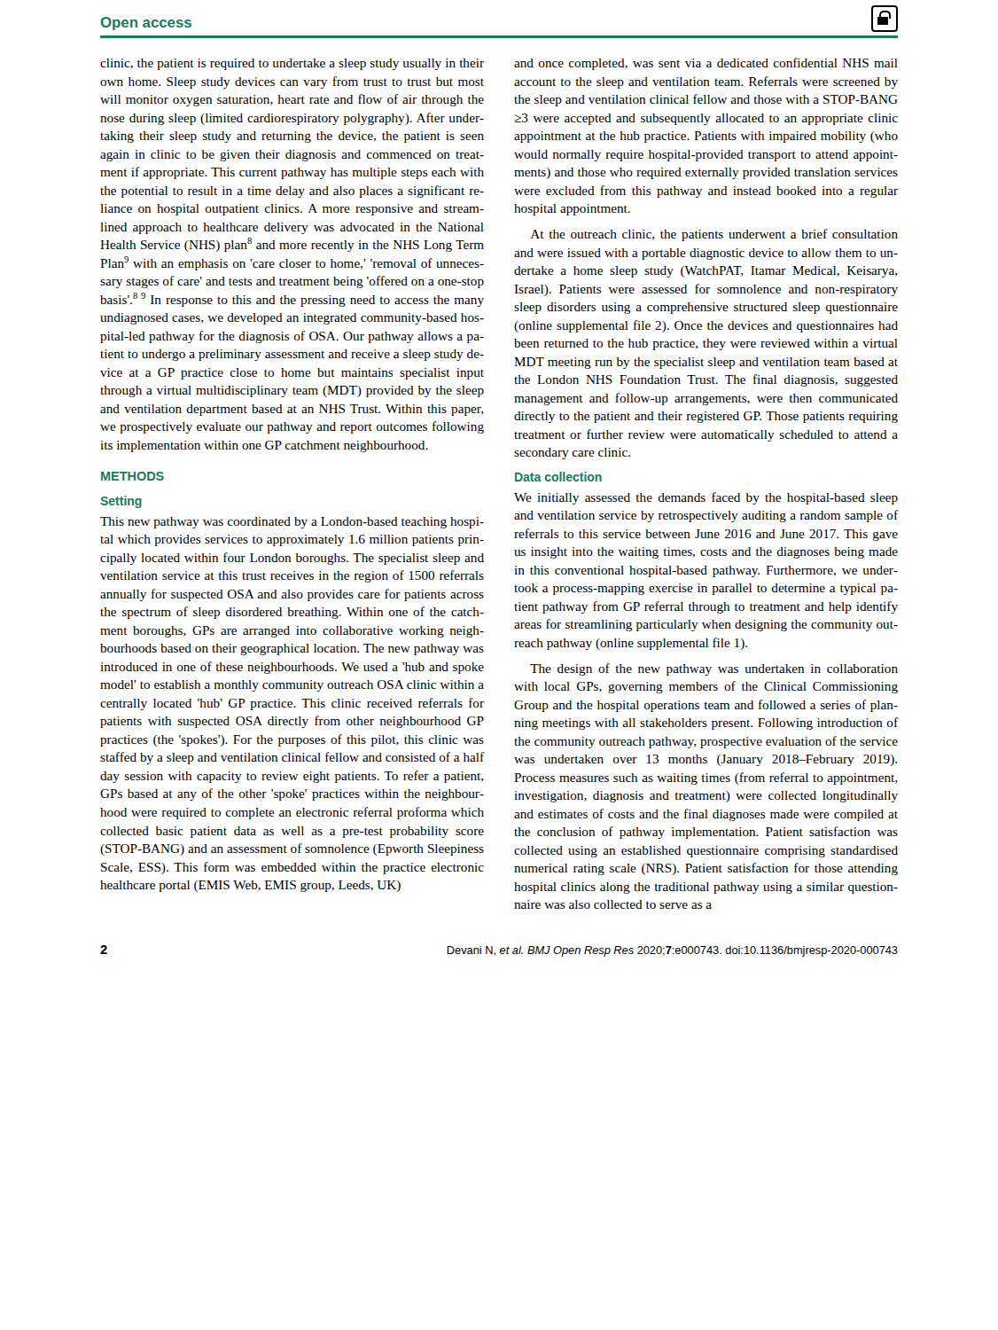Open access
clinic, the patient is required to undertake a sleep study usually in their own home. Sleep study devices can vary from trust to trust but most will monitor oxygen saturation, heart rate and flow of air through the nose during sleep (limited cardiorespiratory polygraphy). After undertaking their sleep study and returning the device, the patient is seen again in clinic to be given their diagnosis and commenced on treatment if appropriate. This current pathway has multiple steps each with the potential to result in a time delay and also places a significant reliance on hospital outpatient clinics. A more responsive and streamlined approach to healthcare delivery was advocated in the National Health Service (NHS) plan8 and more recently in the NHS Long Term Plan9 with an emphasis on 'care closer to home,' 'removal of unnecessary stages of care' and tests and treatment being 'offered on a one-stop basis'.8 9 In response to this and the pressing need to access the many undiagnosed cases, we developed an integrated community-based hospital-led pathway for the diagnosis of OSA. Our pathway allows a patient to undergo a preliminary assessment and receive a sleep study device at a GP practice close to home but maintains specialist input through a virtual multidisciplinary team (MDT) provided by the sleep and ventilation department based at an NHS Trust. Within this paper, we prospectively evaluate our pathway and report outcomes following its implementation within one GP catchment neighbourhood.
Methods
Setting
This new pathway was coordinated by a London-based teaching hospital which provides services to approximately 1.6 million patients principally located within four London boroughs. The specialist sleep and ventilation service at this trust receives in the region of 1500 referrals annually for suspected OSA and also provides care for patients across the spectrum of sleep disordered breathing. Within one of the catchment boroughs, GPs are arranged into collaborative working neighbourhoods based on their geographical location. The new pathway was introduced in one of these neighbourhoods. We used a 'hub and spoke model' to establish a monthly community outreach OSA clinic within a centrally located 'hub' GP practice. This clinic received referrals for patients with suspected OSA directly from other neighbourhood GP practices (the 'spokes'). For the purposes of this pilot, this clinic was staffed by a sleep and ventilation clinical fellow and consisted of a half day session with capacity to review eight patients. To refer a patient, GPs based at any of the other 'spoke' practices within the neighbourhood were required to complete an electronic referral proforma which collected basic patient data as well as a pre-test probability score (STOP-BANG) and an assessment of somnolence (Epworth Sleepiness Scale, ESS). This form was embedded within the practice electronic healthcare portal (EMIS Web, EMIS group, Leeds, UK)
and once completed, was sent via a dedicated confidential NHS mail account to the sleep and ventilation team. Referrals were screened by the sleep and ventilation clinical fellow and those with a STOP-BANG ≥3 were accepted and subsequently allocated to an appropriate clinic appointment at the hub practice. Patients with impaired mobility (who would normally require hospital-provided transport to attend appointments) and those who required externally provided translation services were excluded from this pathway and instead booked into a regular hospital appointment.
At the outreach clinic, the patients underwent a brief consultation and were issued with a portable diagnostic device to allow them to undertake a home sleep study (WatchPAT, Itamar Medical, Keisarya, Israel). Patients were assessed for somnolence and non-respiratory sleep disorders using a comprehensive structured sleep questionnaire (online supplemental file 2). Once the devices and questionnaires had been returned to the hub practice, they were reviewed within a virtual MDT meeting run by the specialist sleep and ventilation team based at the London NHS Foundation Trust. The final diagnosis, suggested management and follow-up arrangements, were then communicated directly to the patient and their registered GP. Those patients requiring treatment or further review were automatically scheduled to attend a secondary care clinic.
Data collection
We initially assessed the demands faced by the hospital-based sleep and ventilation service by retrospectively auditing a random sample of referrals to this service between June 2016 and June 2017. This gave us insight into the waiting times, costs and the diagnoses being made in this conventional hospital-based pathway. Furthermore, we undertook a process-mapping exercise in parallel to determine a typical patient pathway from GP referral through to treatment and help identify areas for streamlining particularly when designing the community outreach pathway (online supplemental file 1).
The design of the new pathway was undertaken in collaboration with local GPs, governing members of the Clinical Commissioning Group and the hospital operations team and followed a series of planning meetings with all stakeholders present. Following introduction of the community outreach pathway, prospective evaluation of the service was undertaken over 13 months (January 2018–February 2019). Process measures such as waiting times (from referral to appointment, investigation, diagnosis and treatment) were collected longitudinally and estimates of costs and the final diagnoses made were compiled at the conclusion of pathway implementation. Patient satisfaction was collected using an established questionnaire comprising standardised numerical rating scale (NRS). Patient satisfaction for those attending hospital clinics along the traditional pathway using a similar questionnaire was also collected to serve as a
2
Devani N, et al. BMJ Open Resp Res 2020;7:e000743. doi:10.1136/bmjresp-2020-000743